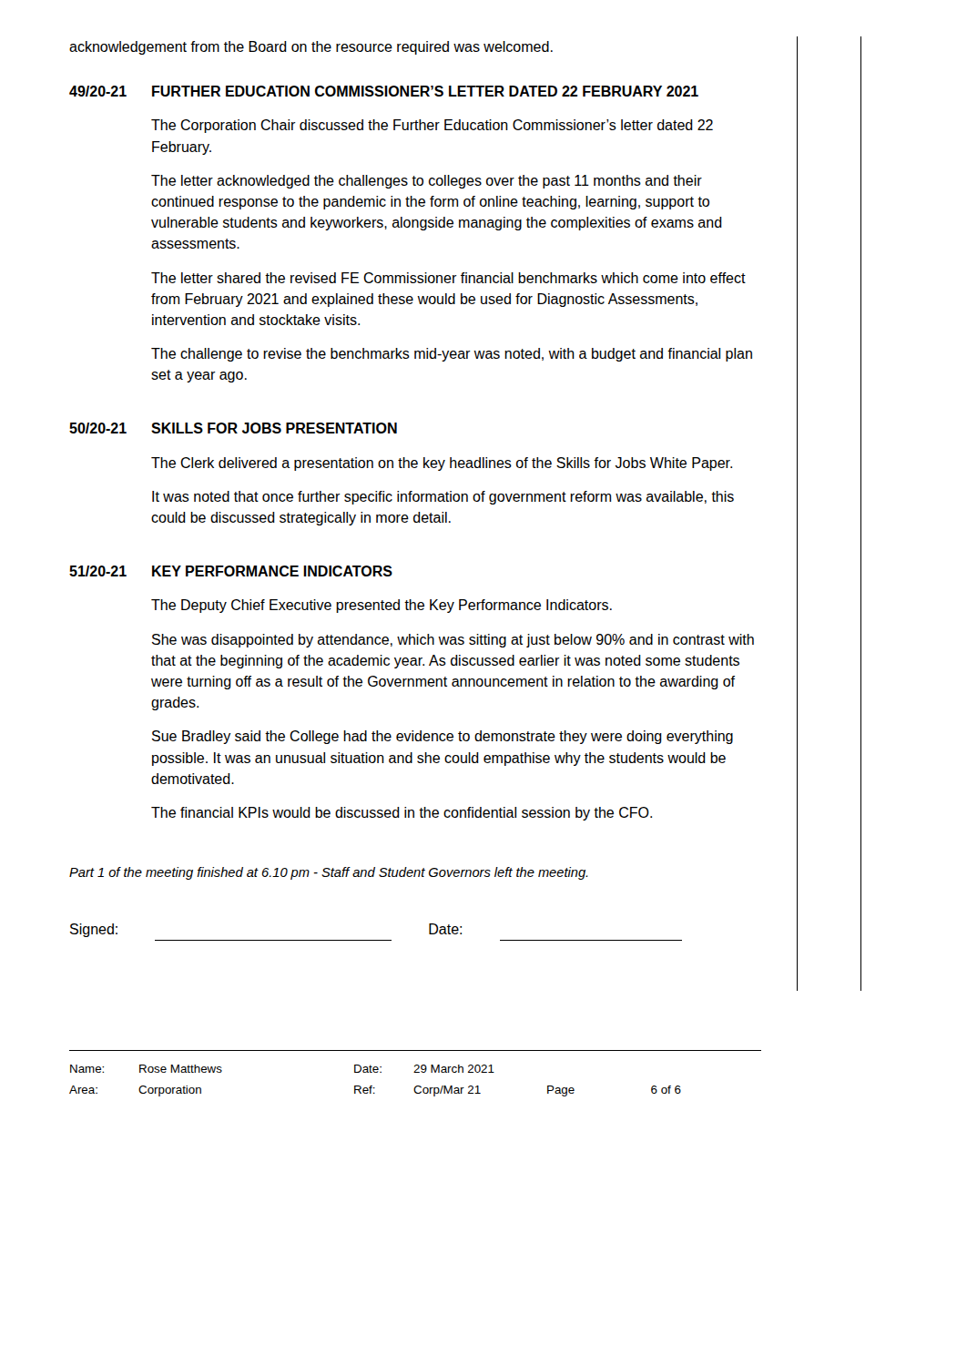acknowledgement from the Board on the resource required was welcomed.
49/20-21
Further Education Commissioner’s Letter dated 22 February 2021
The Corporation Chair discussed the Further Education Commissioner’s letter dated 22 February.
The letter acknowledged the challenges to colleges over the past 11 months and their continued response to the pandemic in the form of online teaching, learning, support to vulnerable students and keyworkers, alongside managing the complexities of exams and assessments.
The letter shared the revised FE Commissioner financial benchmarks which come into effect from February 2021 and explained these would be used for Diagnostic Assessments, intervention and stocktake visits.
The challenge to revise the benchmarks mid-year was noted, with a budget and financial plan set a year ago.
50/20-21
Skills for Jobs Presentation
The Clerk delivered a presentation on the key headlines of the Skills for Jobs White Paper.
It was noted that once further specific information of government reform was available, this could be discussed strategically in more detail.
51/20-21
Key Performance Indicators
The Deputy Chief Executive presented the Key Performance Indicators.
She was disappointed by attendance, which was sitting at just below 90% and in contrast with that at the beginning of the academic year. As discussed earlier it was noted some students were turning off as a result of the Government announcement in relation to the awarding of grades.
Sue Bradley said the College had the evidence to demonstrate they were doing everything possible. It was an unusual situation and she could empathise why the students would be demotivated.
The financial KPIs would be discussed in the confidential session by the CFO.
Part 1 of the meeting finished at 6.10 pm - Staff and Student Governors left the meeting.
Signed: Date:
| Name: | Rose Matthews | Date: | 29 March 2021 | | |
| Area: | Corporation | Ref: | Corp/Mar 21 | Page | 6 of 6 |